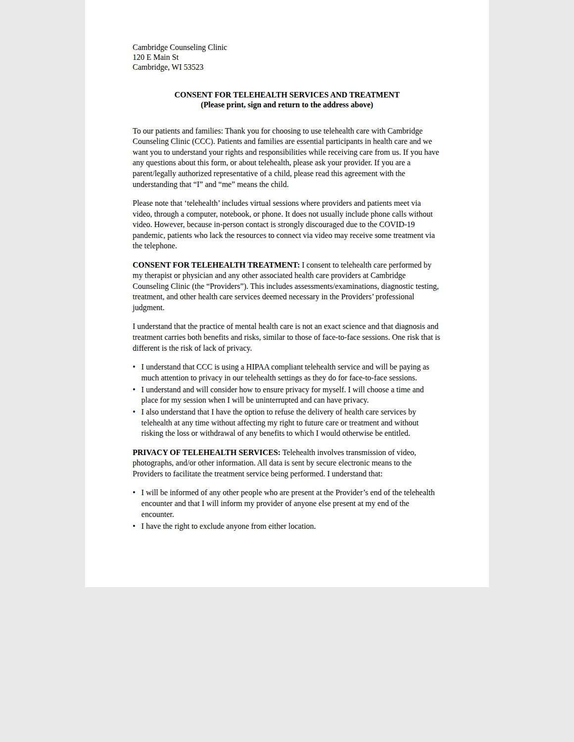Cambridge Counseling Clinic
120 E Main St
Cambridge, WI 53523
Consent for Telehealth Services and Treatment (Please print, sign and return to the address above)
To our patients and families: Thank you for choosing to use telehealth care with Cambridge Counseling Clinic (CCC). Patients and families are essential participants in health care and we want you to understand your rights and responsibilities while receiving care from us. If you have any questions about this form, or about telehealth, please ask your provider. If you are a parent/legally authorized representative of a child, please read this agreement with the understanding that “I” and “me” means the child.
Please note that ‘telehealth’ includes virtual sessions where providers and patients meet via video, through a computer, notebook, or phone. It does not usually include phone calls without video. However, because in-person contact is strongly discouraged due to the COVID-19 pandemic, patients who lack the resources to connect via video may receive some treatment via the telephone.
CONSENT FOR TELEHEALTH TREATMENT: I consent to telehealth care performed by my therapist or physician and any other associated health care providers at Cambridge Counseling Clinic (the “Providers”). This includes assessments/examinations, diagnostic testing, treatment, and other health care services deemed necessary in the Providers’ professional judgment.
I understand that the practice of mental health care is not an exact science and that diagnosis and treatment carries both benefits and risks, similar to those of face-to-face sessions. One risk that is different is the risk of lack of privacy.
I understand that CCC is using a HIPAA compliant telehealth service and will be paying as much attention to privacy in our telehealth settings as they do for face-to-face sessions.
I understand and will consider how to ensure privacy for myself. I will choose a time and place for my session when I will be uninterrupted and can have privacy.
I also understand that I have the option to refuse the delivery of health care services by telehealth at any time without affecting my right to future care or treatment and without risking the loss or withdrawal of any benefits to which I would otherwise be entitled.
PRIVACY OF TELEHEALTH SERVICES: Telehealth involves transmission of video, photographs, and/or other information. All data is sent by secure electronic means to the Providers to facilitate the treatment service being performed. I understand that:
I will be informed of any other people who are present at the Provider’s end of the telehealth encounter and that I will inform my provider of anyone else present at my end of the encounter.
I have the right to exclude anyone from either location.